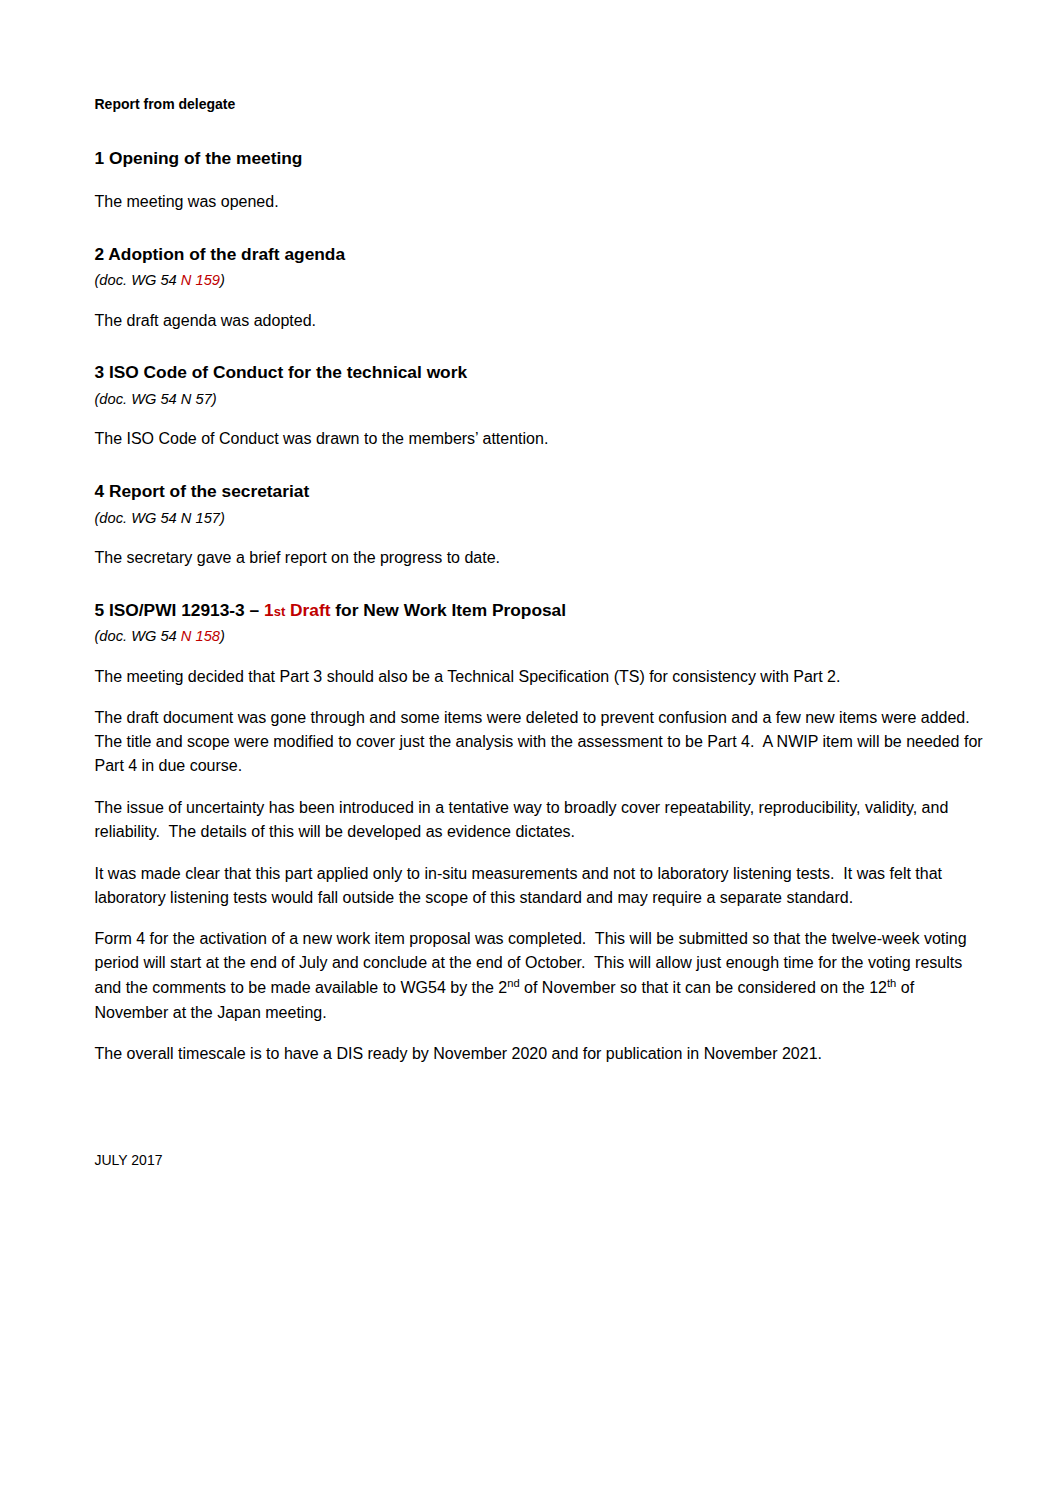Report from delegate
1 Opening of the meeting
The meeting was opened.
2 Adoption of the draft agenda
(doc. WG 54 N 159)
The draft agenda was adopted.
3 ISO Code of Conduct for the technical work
(doc. WG 54 N 57)
The ISO Code of Conduct was drawn to the members’ attention.
4 Report of the secretariat
(doc. WG 54 N 157)
The secretary gave a brief report on the progress to date.
5 ISO/PWI 12913-3 – 1st Draft for New Work Item Proposal
(doc. WG 54 N 158)
The meeting decided that Part 3 should also be a Technical Specification (TS) for consistency with Part 2.
The draft document was gone through and some items were deleted to prevent confusion and a few new items were added. The title and scope were modified to cover just the analysis with the assessment to be Part 4. A NWIP item will be needed for Part 4 in due course.
The issue of uncertainty has been introduced in a tentative way to broadly cover repeatability, reproducibility, validity, and reliability. The details of this will be developed as evidence dictates.
It was made clear that this part applied only to in-situ measurements and not to laboratory listening tests. It was felt that laboratory listening tests would fall outside the scope of this standard and may require a separate standard.
Form 4 for the activation of a new work item proposal was completed. This will be submitted so that the twelve-week voting period will start at the end of July and conclude at the end of October. This will allow just enough time for the voting results and the comments to be made available to WG54 by the 2nd of November so that it can be considered on the 12th of November at the Japan meeting.
The overall timescale is to have a DIS ready by November 2020 and for publication in November 2021.
JULY 2017